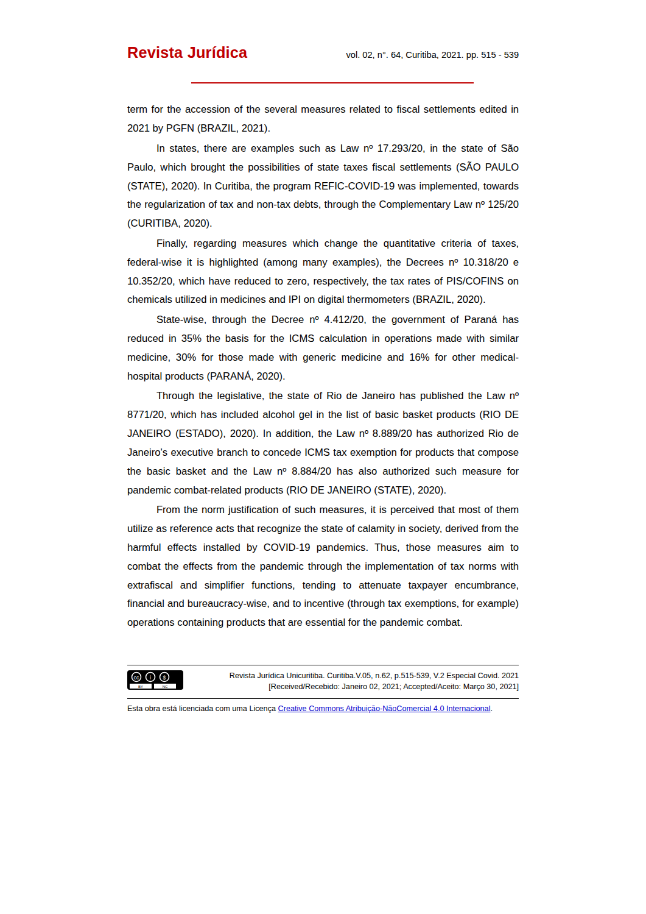Revista Jurídica
vol. 02, n°. 64, Curitiba, 2021. pp. 515 - 539
term for the accession of the several measures related to fiscal settlements edited in 2021 by PGFN (BRAZIL, 2021).
In states, there are examples such as Law nº 17.293/20, in the state of São Paulo, which brought the possibilities of state taxes fiscal settlements (SÃO PAULO (STATE), 2020). In Curitiba, the program REFIC-COVID-19 was implemented, towards the regularization of tax and non-tax debts, through the Complementary Law nº 125/20 (CURITIBA, 2020).
Finally, regarding measures which change the quantitative criteria of taxes, federal-wise it is highlighted (among many examples), the Decrees nº 10.318/20 e 10.352/20, which have reduced to zero, respectively, the tax rates of PIS/COFINS on chemicals utilized in medicines and IPI on digital thermometers (BRAZIL, 2020).
State-wise, through the Decree nº 4.412/20, the government of Paraná has reduced in 35% the basis for the ICMS calculation in operations made with similar medicine, 30% for those made with generic medicine and 16% for other medical-hospital products (PARANÁ, 2020).
Through the legislative, the state of Rio de Janeiro has published the Law nº 8771/20, which has included alcohol gel in the list of basic basket products (RIO DE JANEIRO (ESTADO), 2020). In addition, the Law nº 8.889/20 has authorized Rio de Janeiro's executive branch to concede ICMS tax exemption for products that compose the basic basket and the Law nº 8.884/20 has also authorized such measure for pandemic combat-related products (RIO DE JANEIRO (STATE), 2020).
From the norm justification of such measures, it is perceived that most of them utilize as reference acts that recognize the state of calamity in society, derived from the harmful effects installed by COVID-19 pandemics. Thus, those measures aim to combat the effects from the pandemic through the implementation of tax norms with extrafiscal and simplifier functions, tending to attenuate taxpayer encumbrance, financial and bureaucracy-wise, and to incentive (through tax exemptions, for example) operations containing products that are essential for the pandemic combat.
cc i $ BY NC
Revista Jurídica Unicuritiba. Curitiba.V.05, n.62, p.515-539, V.2 Especial Covid. 2021
[Received/Recebido: Janeiro 02, 2021; Accepted/Aceito: Março 30, 2021]
Esta obra está licenciada com uma Licença Creative Commons Atribuição-NãoComercial 4.0 Internacional.